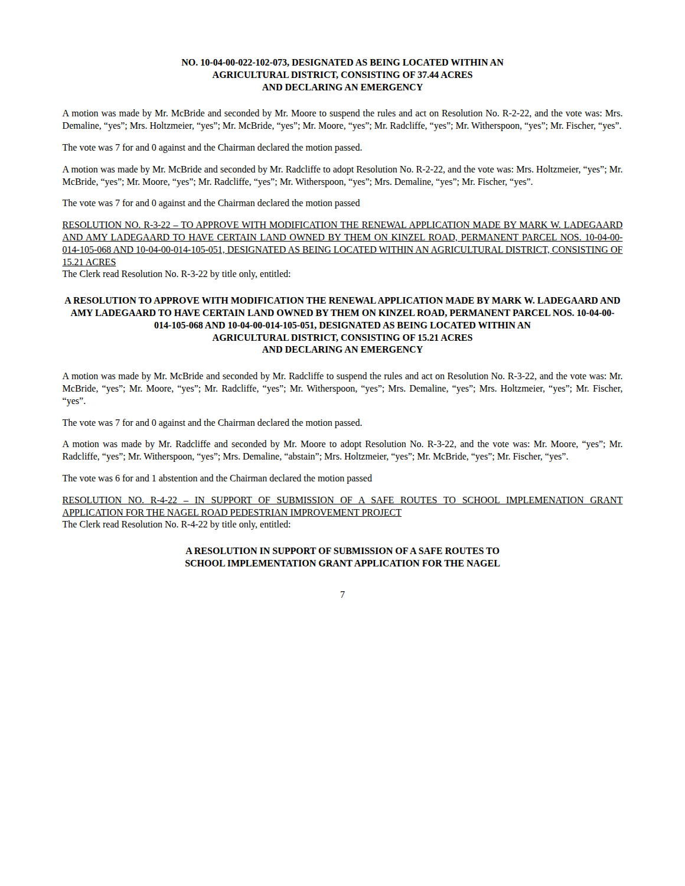NO. 10-04-00-022-102-073, DESIGNATED AS BEING LOCATED WITHIN AN
AGRICULTURAL DISTRICT, CONSISTING OF 37.44 ACRES
AND DECLARING AN EMERGENCY
A motion was made by Mr. McBride and seconded by Mr. Moore to suspend the rules and act on Resolution No. R-2-22, and the vote was: Mrs. Demaline, “yes”; Mrs. Holtzmeier, “yes”; Mr. McBride, “yes”; Mr. Moore, “yes”; Mr. Radcliffe, “yes”; Mr. Witherspoon, “yes”; Mr. Fischer, “yes”.
The vote was 7 for and 0 against and the Chairman declared the motion passed.
A motion was made by Mr. McBride and seconded by Mr. Radcliffe to adopt Resolution No. R-2-22, and the vote was: Mrs. Holtzmeier, “yes”; Mr. McBride, “yes”; Mr. Moore, “yes”; Mr. Radcliffe, “yes”; Mr. Witherspoon, “yes”; Mrs. Demaline, “yes”; Mr. Fischer, “yes”.
The vote was 7 for and 0 against and the Chairman declared the motion passed
RESOLUTION NO. R-3-22 – TO APPROVE WITH MODIFICATION THE RENEWAL APPLICATION MADE BY MARK W. LADEGAARD AND AMY LADEGAARD TO HAVE CERTAIN LAND OWNED BY THEM ON KINZEL ROAD, PERMANENT PARCEL NOS. 10-04-00-014-105-068 AND 10-04-00-014-105-051, DESIGNATED AS BEING LOCATED WITHIN AN AGRICULTURAL DISTRICT, CONSISTING OF 15.21 ACRES
The Clerk read Resolution No. R-3-22 by title only, entitled:
A RESOLUTION TO APPROVE WITH MODIFICATION THE RENEWAL APPLICATION MADE BY MARK W. LADEGAARD AND AMY LADEGAARD TO HAVE CERTAIN LAND OWNED BY THEM ON KINZEL ROAD, PERMANENT PARCEL NOS. 10-04-00-014-105-068 AND 10-04-00-014-105-051, DESIGNATED AS BEING LOCATED WITHIN AN
AGRICULTURAL DISTRICT, CONSISTING OF 15.21 ACRES
AND DECLARING AN EMERGENCY
A motion was made by Mr. McBride and seconded by Mr. Radcliffe to suspend the rules and act on Resolution No. R-3-22, and the vote was: Mr. McBride, “yes”; Mr. Moore, “yes”; Mr. Radcliffe, “yes”; Mr. Witherspoon, “yes”; Mrs. Demaline, “yes”; Mrs. Holtzmeier, “yes”; Mr. Fischer, “yes”.
The vote was 7 for and 0 against and the Chairman declared the motion passed.
A motion was made by Mr. Radcliffe and seconded by Mr. Moore to adopt Resolution No. R-3-22, and the vote was: Mr. Moore, “yes”; Mr. Radcliffe, “yes”; Mr. Witherspoon, “yes”; Mrs. Demaline, “abstain”; Mrs. Holtzmeier, “yes”; Mr. McBride, “yes”; Mr. Fischer, “yes”.
The vote was 6 for and 1 abstention and the Chairman declared the motion passed
RESOLUTION NO. R-4-22 – IN SUPPORT OF SUBMISSION OF A SAFE ROUTES TO SCHOOL IMPLEMENATION GRANT APPLICATION FOR THE NAGEL ROAD PEDESTRIAN IMPROVEMENT PROJECT
The Clerk read Resolution No. R-4-22 by title only, entitled:
A RESOLUTION IN SUPPORT OF SUBMISSION OF A SAFE ROUTES TO
SCHOOL IMPLEMENTATION GRANT APPLICATION FOR THE NAGEL
7